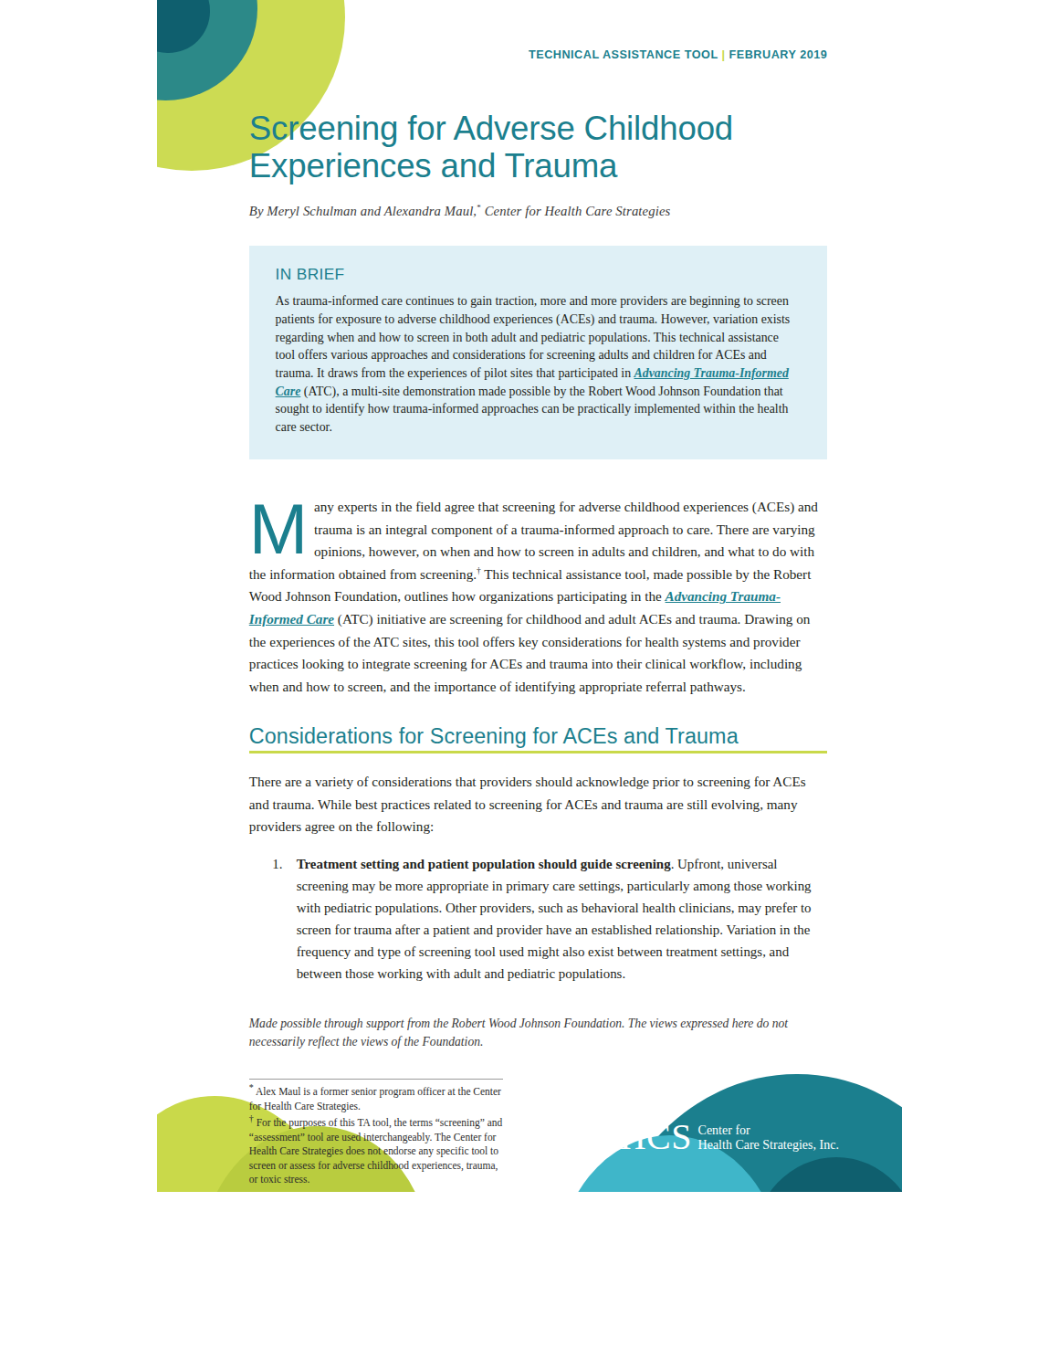Technical Assistance Tool | February 2019
Screening for Adverse Childhood Experiences and Trauma
By Meryl Schulman and Alexandra Maul,* Center for Health Care Strategies
In Brief
As trauma-informed care continues to gain traction, more and more providers are beginning to screen patients for exposure to adverse childhood experiences (ACEs) and trauma. However, variation exists regarding when and how to screen in both adult and pediatric populations. This technical assistance tool offers various approaches and considerations for screening adults and children for ACEs and trauma. It draws from the experiences of pilot sites that participated in Advancing Trauma-Informed Care (ATC), a multi-site demonstration made possible by the Robert Wood Johnson Foundation that sought to identify how trauma-informed approaches can be practically implemented within the health care sector.
Many experts in the field agree that screening for adverse childhood experiences (ACEs) and trauma is an integral component of a trauma-informed approach to care. There are varying opinions, however, on when and how to screen in adults and children, and what to do with the information obtained from screening.† This technical assistance tool, made possible by the Robert Wood Johnson Foundation, outlines how organizations participating in the Advancing Trauma-Informed Care (ATC) initiative are screening for childhood and adult ACEs and trauma. Drawing on the experiences of the ATC sites, this tool offers key considerations for health systems and provider practices looking to integrate screening for ACEs and trauma into their clinical workflow, including when and how to screen, and the importance of identifying appropriate referral pathways.
Considerations for Screening for ACEs and Trauma
There are a variety of considerations that providers should acknowledge prior to screening for ACEs and trauma. While best practices related to screening for ACEs and trauma are still evolving, many providers agree on the following:
Treatment setting and patient population should guide screening. Upfront, universal screening may be more appropriate in primary care settings, particularly among those working with pediatric populations. Other providers, such as behavioral health clinicians, may prefer to screen for trauma after a patient and provider have an established relationship. Variation in the frequency and type of screening tool used might also exist between treatment settings, and between those working with adult and pediatric populations.
Made possible through support from the Robert Wood Johnson Foundation. The views expressed here do not necessarily reflect the views of the Foundation.
* Alex Maul is a former senior program officer at the Center for Health Care Strategies.
† For the purposes of this TA tool, the terms “screening” and “assessment” tool are used interchangeably. The Center for Health Care Strategies does not endorse any specific tool to screen or assess for adverse childhood experiences, trauma, or toxic stress.
CHCS
Center for Health Care Strategies, Inc.